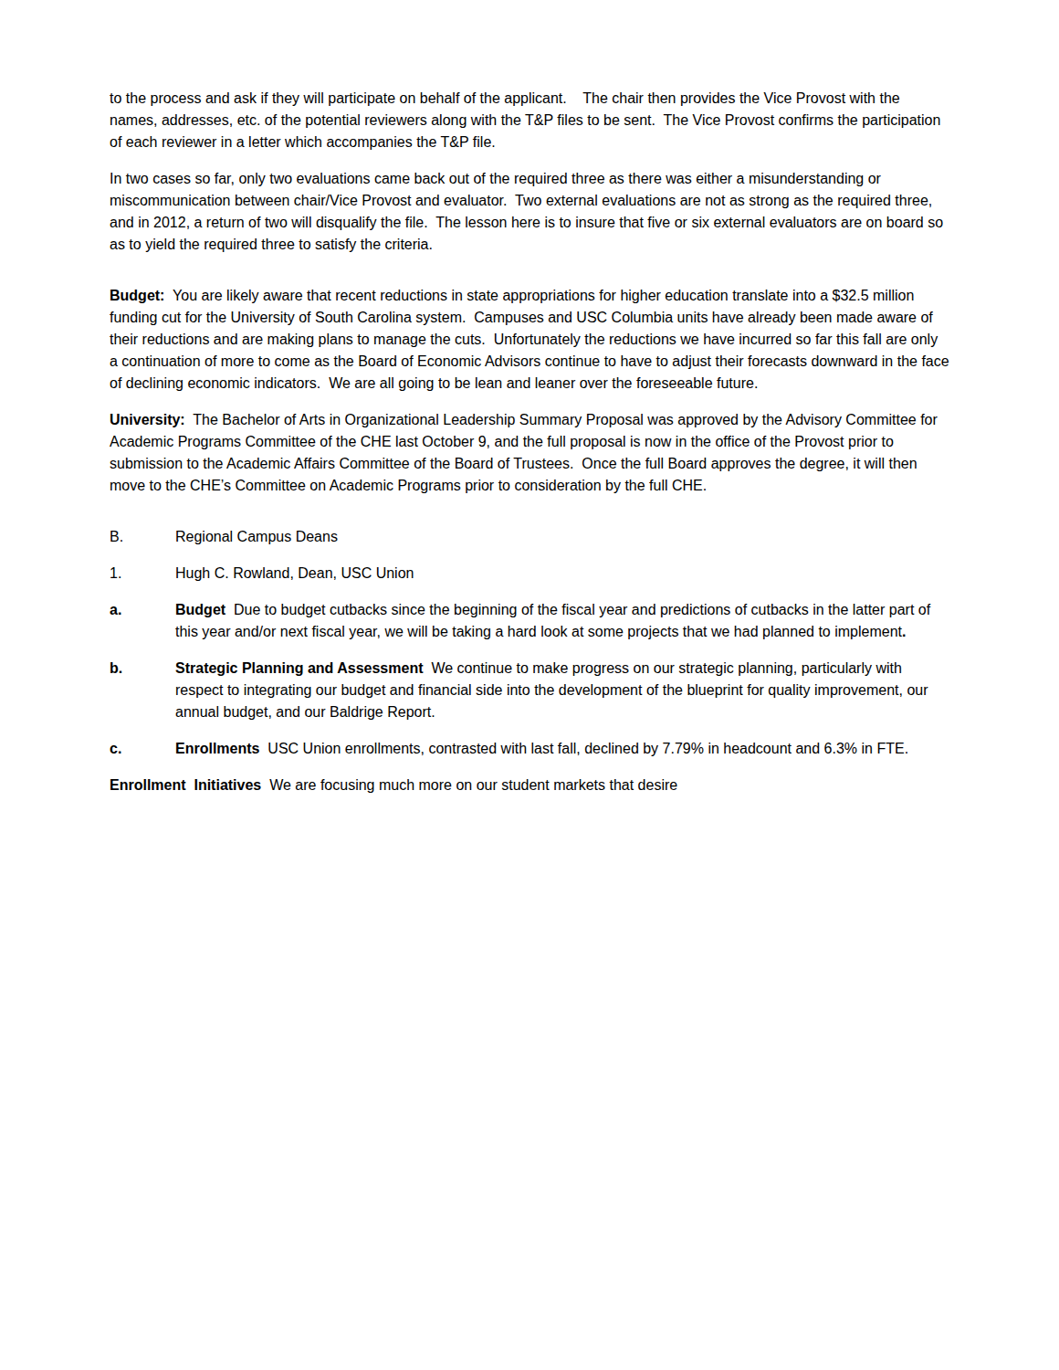to the process and ask if they will participate on behalf of the applicant. The chair then provides the Vice Provost with the names, addresses, etc. of the potential reviewers along with the T&P files to be sent. The Vice Provost confirms the participation of each reviewer in a letter which accompanies the T&P file.
In two cases so far, only two evaluations came back out of the required three as there was either a misunderstanding or miscommunication between chair/Vice Provost and evaluator. Two external evaluations are not as strong as the required three, and in 2012, a return of two will disqualify the file. The lesson here is to insure that five or six external evaluators are on board so as to yield the required three to satisfy the criteria.
Budget: You are likely aware that recent reductions in state appropriations for higher education translate into a $32.5 million funding cut for the University of South Carolina system. Campuses and USC Columbia units have already been made aware of their reductions and are making plans to manage the cuts. Unfortunately the reductions we have incurred so far this fall are only a continuation of more to come as the Board of Economic Advisors continue to have to adjust their forecasts downward in the face of declining economic indicators. We are all going to be lean and leaner over the foreseeable future.
University: The Bachelor of Arts in Organizational Leadership Summary Proposal was approved by the Advisory Committee for Academic Programs Committee of the CHE last October 9, and the full proposal is now in the office of the Provost prior to submission to the Academic Affairs Committee of the Board of Trustees. Once the full Board approves the degree, it will then move to the CHE’s Committee on Academic Programs prior to consideration by the full CHE.
B.
Regional Campus Deans
1.
Hugh C. Rowland, Dean, USC Union
a.
Budget Due to budget cutbacks since the beginning of the fiscal year and predictions of cutbacks in the latter part of this year and/or next fiscal year, we will be taking a hard look at some projects that we had planned to implement.
b.
Strategic Planning and Assessment We continue to make progress on our strategic planning, particularly with respect to integrating our budget and financial side into the development of the blueprint for quality improvement, our annual budget, and our Baldrige Report.
c.
Enrollments USC Union enrollments, contrasted with last fall, declined by 7.79% in headcount and 6.3% in FTE.
Enrollment Initiatives We are focusing much more on our student markets that desire